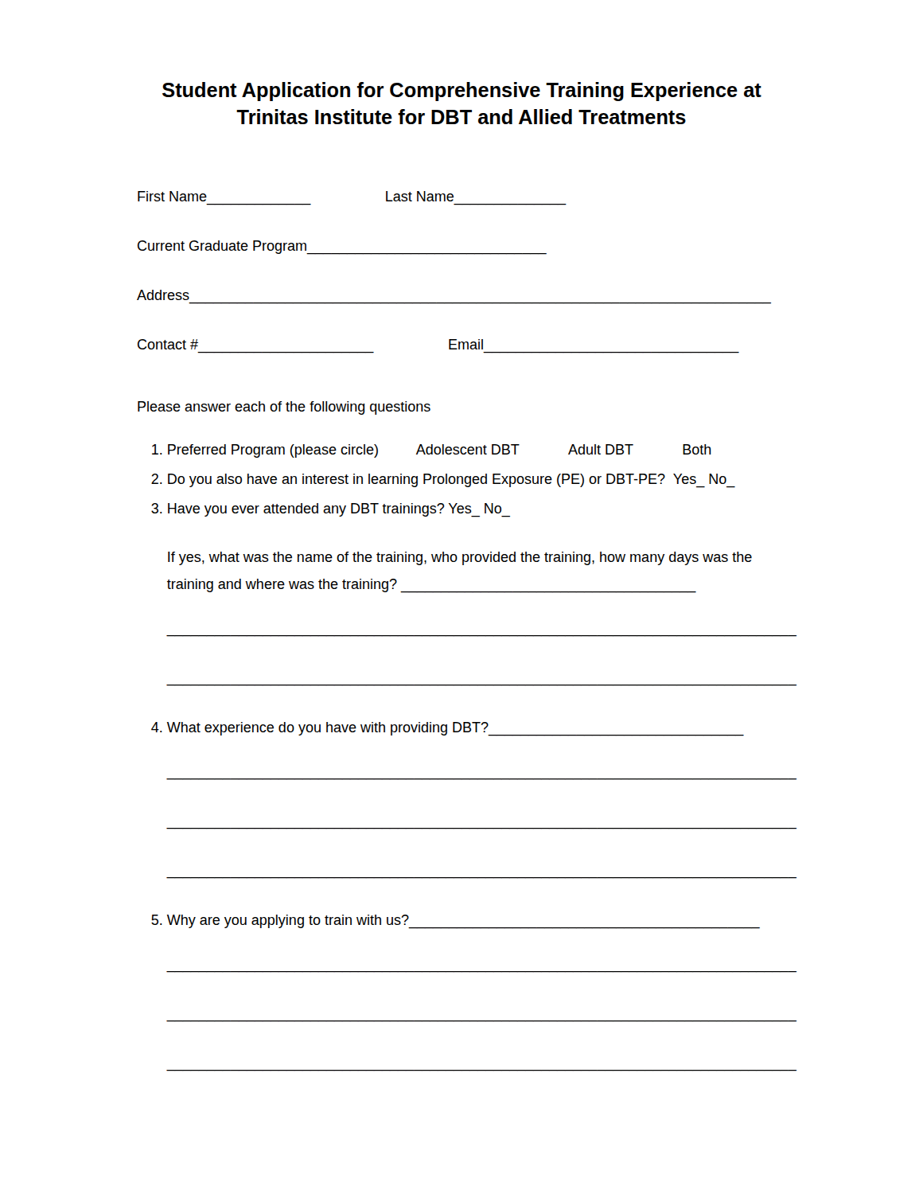Student Application for Comprehensive Training Experience at Trinitas Institute for DBT and Allied Treatments
First Name_____________ Last Name______________
Current Graduate Program______________________________
Address_________________________________________________________________________
Contact #______________________ Email________________________________
Please answer each of the following questions
Preferred Program (please circle) Adolescent DBT Adult DBT Both
Do you also have an interest in learning Prolonged Exposure (PE) or DBT-PE? Yes_ No_
Have you ever attended any DBT trainings? Yes_ No_
If yes, what was the name of the training, who provided the training, how many days was the training and where was the training? _____________________________________
_______________________________________________________________________________
_______________________________________________________________________________
What experience do you have with providing DBT?________________________________
_______________________________________________________________________________
_______________________________________________________________________________
_______________________________________________________________________________
Why are you applying to train with us?____________________________________________
_______________________________________________________________________________
_______________________________________________________________________________
_______________________________________________________________________________